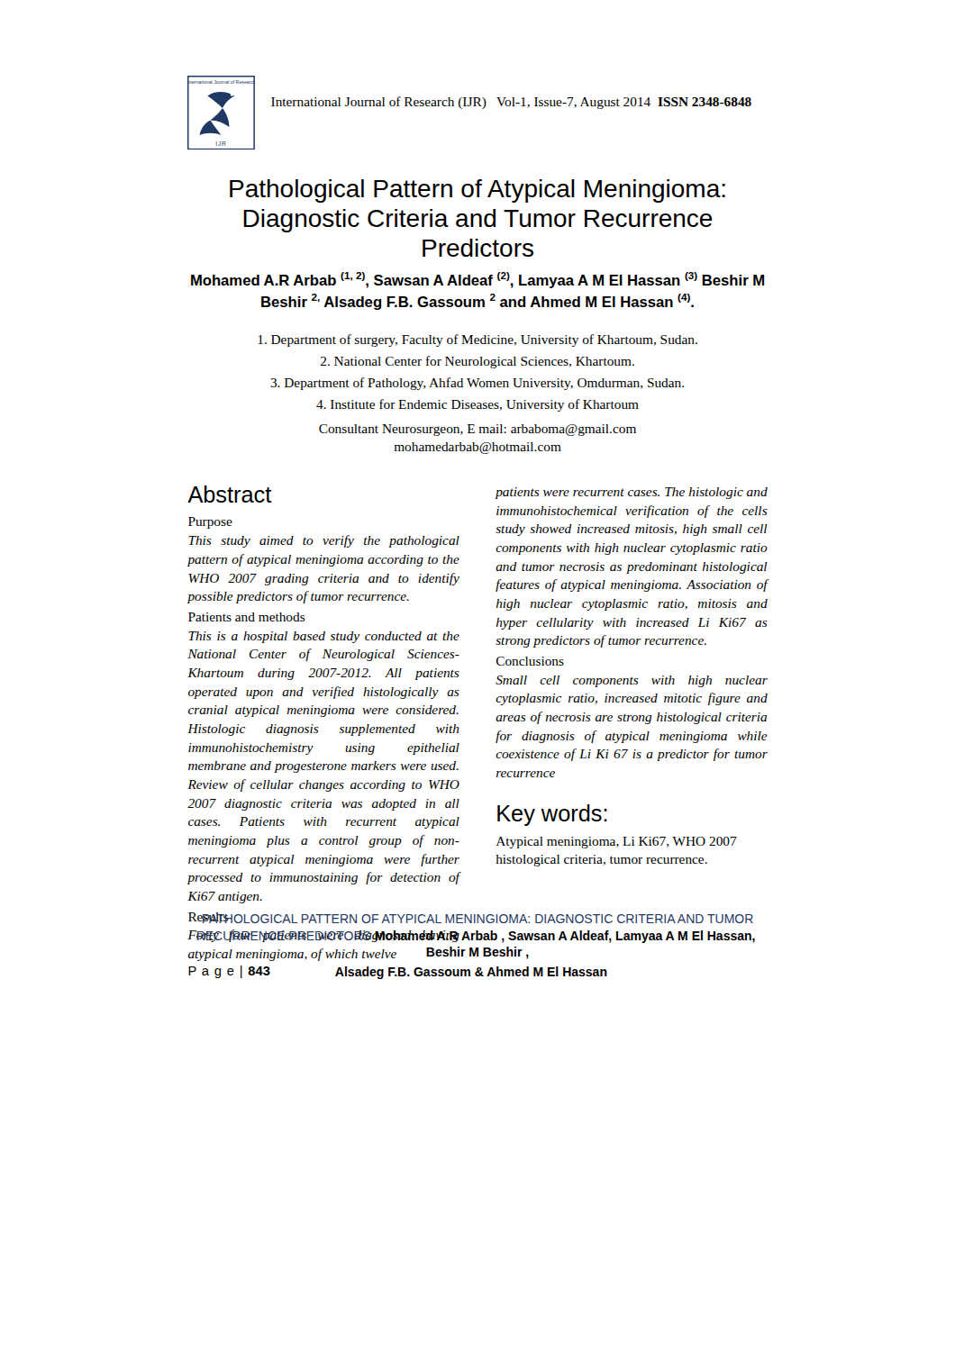International Journal of Research IJR
International Journal of Research (IJR) Vol-1, Issue-7, August 2014 ISSN 2348-6848
Pathological Pattern of Atypical Meningioma: Diagnostic Criteria and Tumor Recurrence Predictors
Mohamed A.R Arbab (1, 2), Sawsan A Aldeaf (2), Lamyaa A M El Hassan (3) Beshir M Beshir 2, Alsadeg F.B. Gassoum 2 and Ahmed M El Hassan (4).
Department of surgery, Faculty of Medicine, University of Khartoum, Sudan.
National Center for Neurological Sciences, Khartoum.
Department of Pathology, Ahfad Women University, Omdurman, Sudan.
Institute for Endemic Diseases, University of Khartoum
Consultant Neurosurgeon, E mail: arbaboma@gmail.com
mohamedarbab@hotmail.com
Abstract
Purpose
This study aimed to verify the pathological pattern of atypical meningioma according to the WHO 2007 grading criteria and to identify possible predictors of tumor recurrence.
Patients and methods
This is a hospital based study conducted at the National Center of Neurological Sciences- Khartoum during 2007-2012. All patients operated upon and verified histologically as cranial atypical meningioma were considered. Histologic diagnosis supplemented with immunohistochemistry using epithelial membrane and progesterone markers were used. Review of cellular changes according to WHO 2007 diagnostic criteria was adopted in all cases. Patients with recurrent atypical meningioma plus a control group of non-recurrent atypical meningioma were further processed to immunostaining for detection of Ki67 antigen.
Results
Forty four patients were diagnosed having atypical meningioma, of which twelve
patients were recurrent cases. The histologic and immunohistochemical verification of the cells study showed increased mitosis, high small cell components with high nuclear cytoplasmic ratio and tumor necrosis as predominant histological features of atypical meningioma. Association of high nuclear cytoplasmic ratio, mitosis and hyper cellularity with increased Li Ki67 as strong predictors of tumor recurrence.
Conclusions
Small cell components with high nuclear cytoplasmic ratio, increased mitotic figure and areas of necrosis are strong histological criteria for diagnosis of atypical meningioma while coexistence of Li Ki 67 is a predictor for tumor recurrence
Key words:
Atypical meningioma, Li Ki67, WHO 2007 histological criteria, tumor recurrence.
PATHOLOGICAL PATTERN OF ATYPICAL MENINGIOMA: DIAGNOSTIC CRITERIA AND TUMOR RECURRENCE PREDICTORS Mohamed A.R Arbab , Sawsan A Aldeaf, Lamyaa A M El Hassan, Beshir M Beshir ,
P a g e | 843
Alsadeg F.B. Gassoum & Ahmed M El Hassan